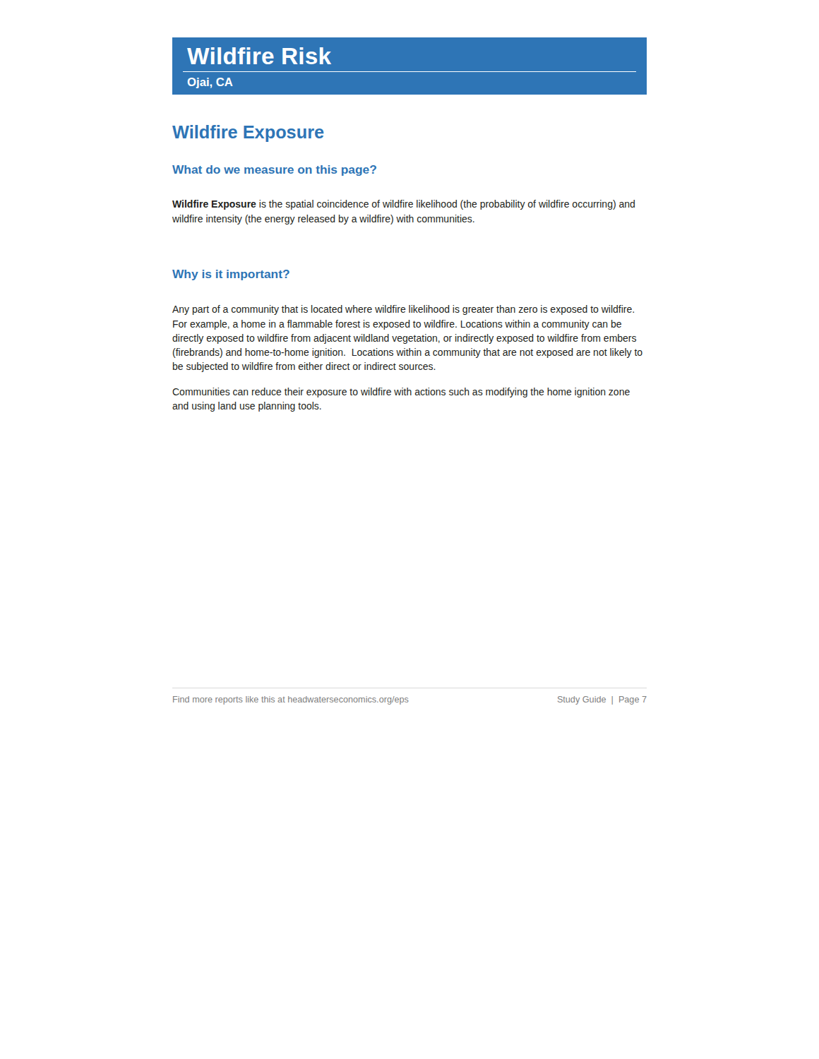Wildfire Risk
Ojai, CA
Wildfire Exposure
What do we measure on this page?
Wildfire Exposure is the spatial coincidence of wildfire likelihood (the probability of wildfire occurring) and wildfire intensity (the energy released by a wildfire) with communities.
Why is it important?
Any part of a community that is located where wildfire likelihood is greater than zero is exposed to wildfire. For example, a home in a flammable forest is exposed to wildfire. Locations within a community can be directly exposed to wildfire from adjacent wildland vegetation, or indirectly exposed to wildfire from embers (firebrands) and home-to-home ignition. Locations within a community that are not exposed are not likely to be subjected to wildfire from either direct or indirect sources.
Communities can reduce their exposure to wildfire with actions such as modifying the home ignition zone and using land use planning tools.
Find more reports like this at headwaterseconomics.org/eps
Study Guide | Page 7